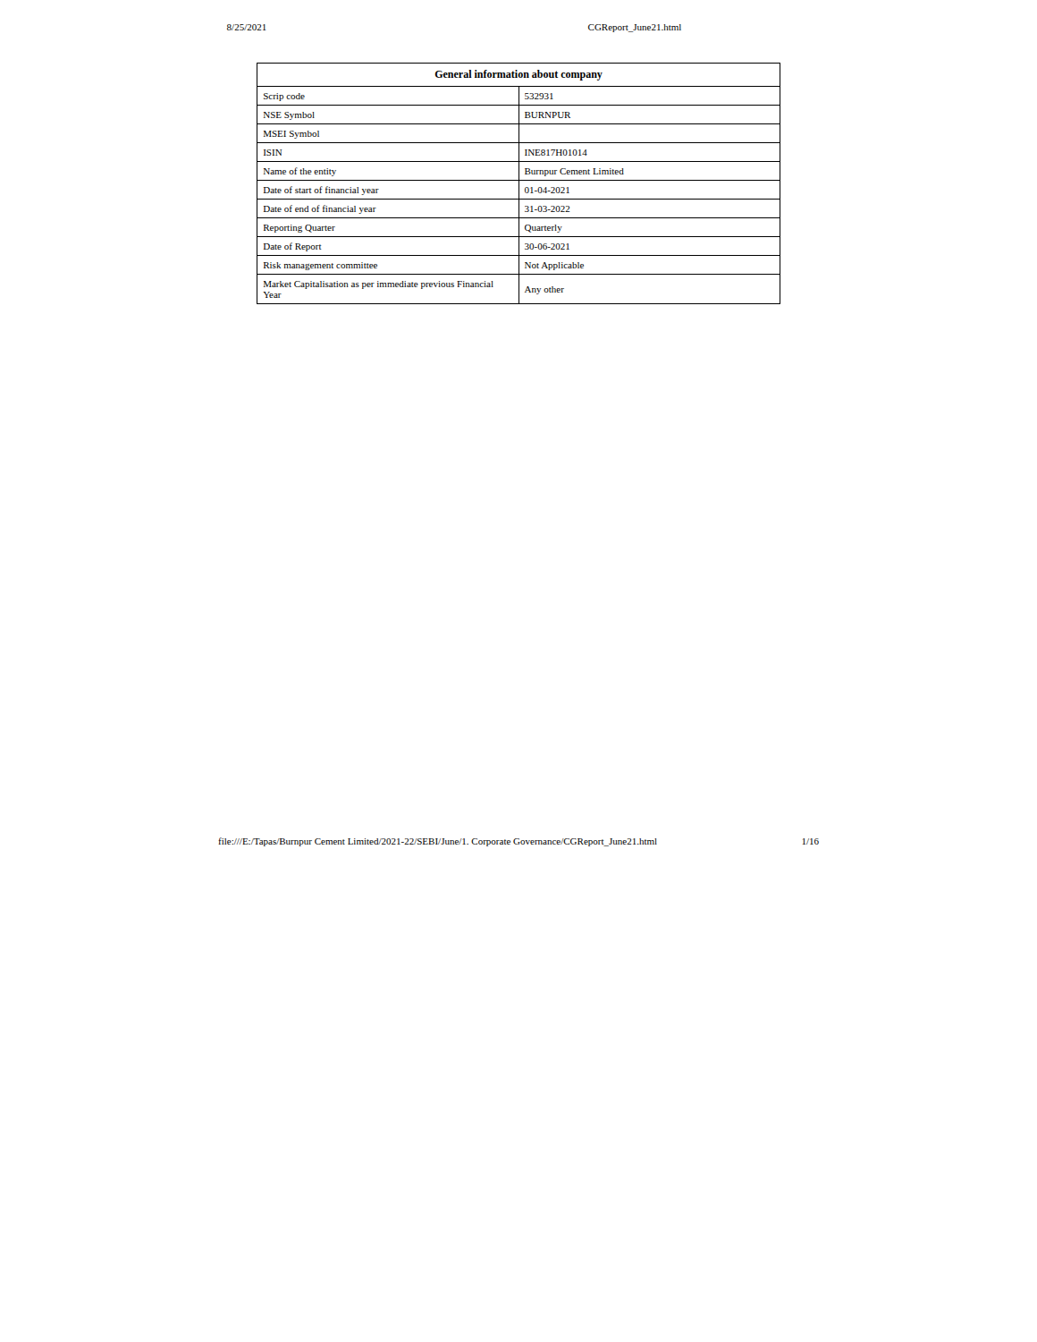8/25/2021
CGReport_June21.html
| General information about company |
| --- |
| Scrip code | 532931 |
| NSE Symbol | BURNPUR |
| MSEI Symbol | |
| ISIN | INE817H01014 |
| Name of the entity | Burnpur Cement Limited |
| Date of start of financial year | 01-04-2021 |
| Date of end of financial year | 31-03-2022 |
| Reporting Quarter | Quarterly |
| Date of Report | 30-06-2021 |
| Risk management committee | Not Applicable |
| Market Capitalisation as per immediate previous Financial Year | Any other |
file:///E:/Tapas/Burnpur Cement Limited/2021-22/SEBI/June/1. Corporate Governance/CGReport_June21.html
1/16